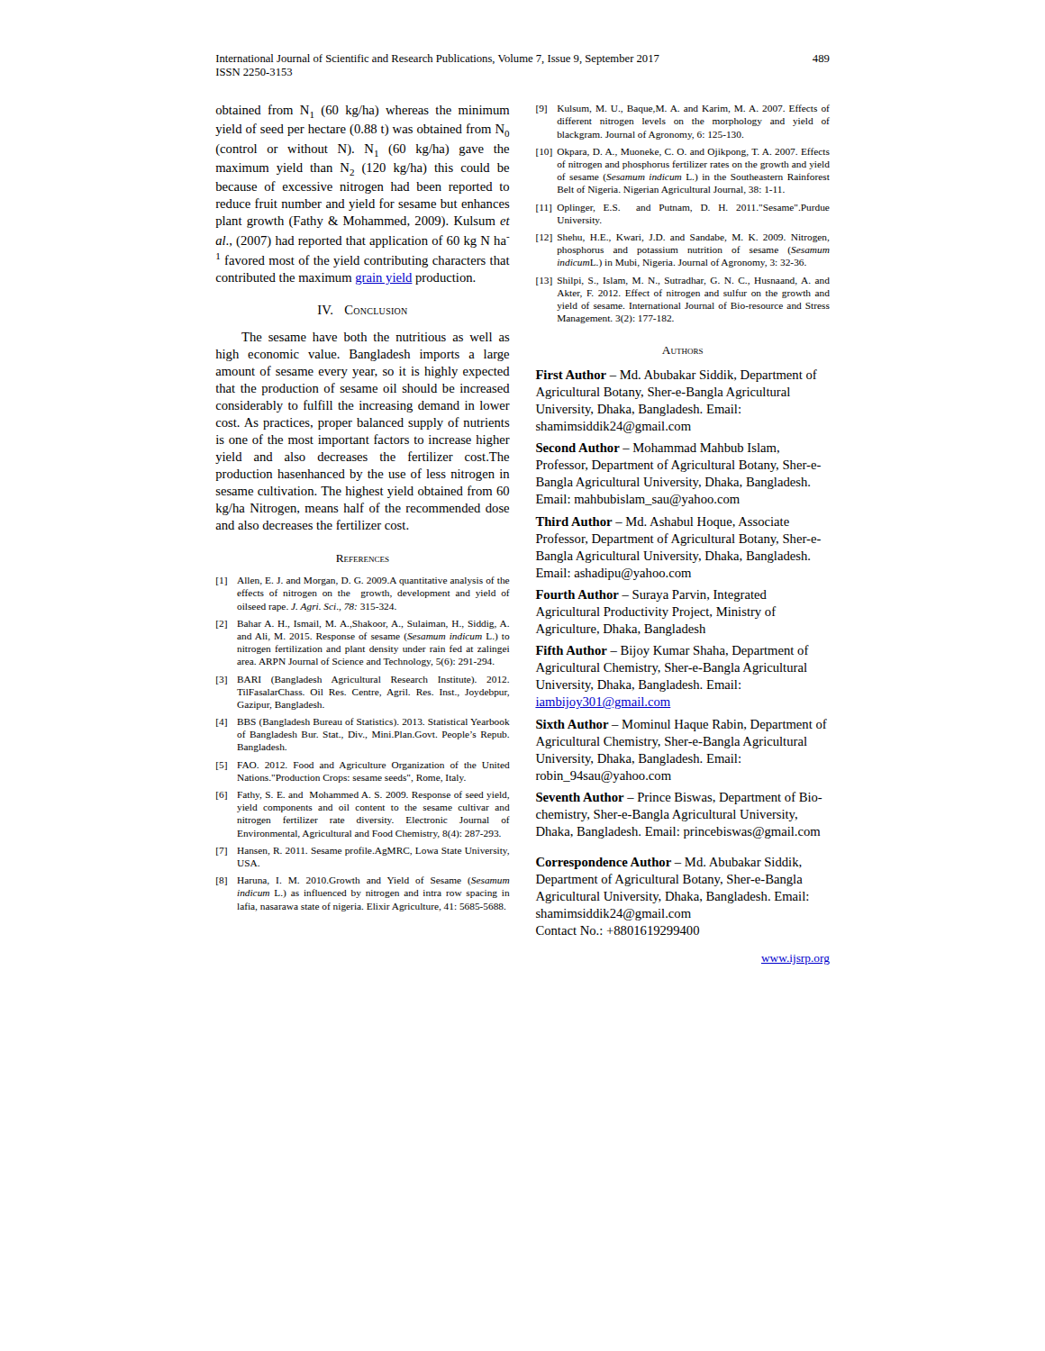International Journal of Scientific and Research Publications, Volume 7, Issue 9, September 2017
ISSN 2250-3153
489
obtained from N1 (60 kg/ha) whereas the minimum yield of seed per hectare (0.88 t) was obtained from N0 (control or without N). N1 (60 kg/ha) gave the maximum yield than N2 (120 kg/ha) this could be because of excessive nitrogen had been reported to reduce fruit number and yield for sesame but enhances plant growth (Fathy & Mohammed, 2009). Kulsum et al., (2007) had reported that application of 60 kg N ha-1 favored most of the yield contributing characters that contributed the maximum grain yield production.
IV. Conclusion
The sesame have both the nutritious as well as high economic value. Bangladesh imports a large amount of sesame every year, so it is highly expected that the production of sesame oil should be increased considerably to fulfill the increasing demand in lower cost. As practices, proper balanced supply of nutrients is one of the most important factors to increase higher yield and also decreases the fertilizer cost.The production hasenhanced by the use of less nitrogen in sesame cultivation. The highest yield obtained from 60 kg/ha Nitrogen, means half of the recommended dose and also decreases the fertilizer cost.
References
Allen, E. J. and Morgan, D. G. 2009.A quantitative analysis of the effects of nitrogen on the growth, development and yield of oilseed rape. J. Agri. Sci., 78: 315-324.
Bahar A. H., Ismail, M. A.,Shakoor, A., Sulaiman, H., Siddig, A. and Ali, M. 2015. Response of sesame (Sesamum indicum L.) to nitrogen fertilization and plant density under rain fed at zalingei area. ARPN Journal of Science and Technology, 5(6): 291-294.
BARI (Bangladesh Agricultural Research Institute). 2012. TilFasalarChass. Oil Res. Centre, Agril. Res. Inst., Joydebpur, Gazipur, Bangladesh.
BBS (Bangladesh Bureau of Statistics). 2013. Statistical Yearbook of Bangladesh Bur. Stat., Div., Mini.Plan.Govt. People’s Repub. Bangladesh.
FAO. 2012. Food and Agriculture Organization of the United Nations."Production Crops: sesame seeds", Rome, Italy.
Fathy, S. E. and Mohammed A. S. 2009. Response of seed yield, yield components and oil content to the sesame cultivar and nitrogen fertilizer rate diversity. Electronic Journal of Environmental, Agricultural and Food Chemistry, 8(4): 287-293.
Hansen, R. 2011. Sesame profile.AgMRC, Lowa State University, USA.
Haruna, I. M. 2010.Growth and Yield of Sesame (Sesamum indicum L.) as influenced by nitrogen and intra row spacing in lafia, nasarawa state of nigeria. Elixir Agriculture, 41: 5685-5688.
Kulsum, M. U., Baque,M. A. and Karim, M. A. 2007. Effects of different nitrogen levels on the morphology and yield of blackgram. Journal of Agronomy, 6: 125-130.
Okpara, D. A., Muoneke, C. O. and Ojikpong, T. A. 2007. Effects of nitrogen and phosphorus fertilizer rates on the growth and yield of sesame (Sesamum indicum L.) in the Southeastern Rainforest Belt of Nigeria. Nigerian Agricultural Journal, 38: 1-11.
Oplinger, E.S. and Putnam, D. H. 2011."Sesame".Purdue University.
Shehu, H.E., Kwari, J.D. and Sandabe, M. K. 2009. Nitrogen, phosphorus and potassium nutrition of sesame (Sesamum indicum L.) in Mubi, Nigeria. Journal of Agronomy, 3: 32-36.
Shilpi, S., Islam, M. N., Sutradhar, G. N. C., Husnaand, A. and Akter, F. 2012. Effect of nitrogen and sulfur on the growth and yield of sesame. International Journal of Bio-resource and Stress Management. 3(2): 177-182.
Authors
First Author – Md. Abubakar Siddik, Department of Agricultural Botany, Sher-e-Bangla Agricultural University, Dhaka, Bangladesh. Email: shamimsiddik24@gmail.com
Second Author – Mohammad Mahbub Islam, Professor, Department of Agricultural Botany, Sher-e-Bangla Agricultural University, Dhaka, Bangladesh. Email: mahbubislam_sau@yahoo.com
Third Author – Md. Ashabul Hoque, Associate Professor, Department of Agricultural Botany, Sher-e-Bangla Agricultural University, Dhaka, Bangladesh. Email: ashadipu@yahoo.com
Fourth Author – Suraya Parvin, Integrated Agricultural Productivity Project, Ministry of Agriculture, Dhaka, Bangladesh
Fifth Author – Bijoy Kumar Shaha, Department of Agricultural Chemistry, Sher-e-Bangla Agricultural University, Dhaka, Bangladesh. Email: iambijoy301@gmail.com
Sixth Author – Mominul Haque Rabin, Department of Agricultural Chemistry, Sher-e-Bangla Agricultural University, Dhaka, Bangladesh. Email: robin_94sau@yahoo.com
Seventh Author – Prince Biswas, Department of Bio-chemistry, Sher-e-Bangla Agricultural University, Dhaka, Bangladesh. Email: princebiswas@gmail.com
Correspondence Author – Md. Abubakar Siddik, Department of Agricultural Botany, Sher-e-Bangla Agricultural University, Dhaka, Bangladesh. Email: shamimsiddik24@gmail.com
Contact No.: +8801619299400
www.ijsrp.org